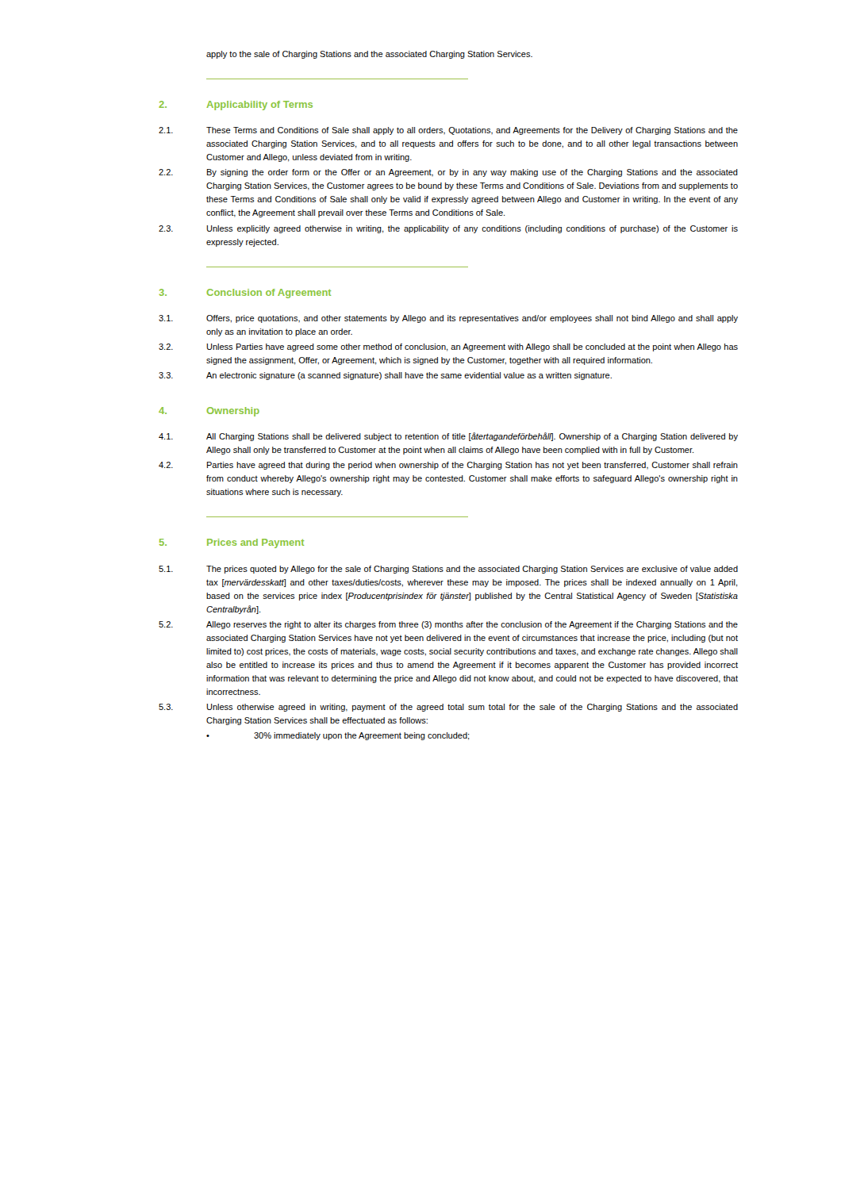apply to the sale of Charging Stations and the associated Charging Station Services.
2. Applicability of Terms
2.1.
These Terms and Conditions of Sale shall apply to all orders, Quotations, and Agreements for the Delivery of Charging Stations and the associated Charging Station Services, and to all requests and offers for such to be done, and to all other legal transactions between Customer and Allego, unless deviated from in writing.
2.2.
By signing the order form or the Offer or an Agreement, or by in any way making use of the Charging Stations and the associated Charging Station Services, the Customer agrees to be bound by these Terms and Conditions of Sale. Deviations from and supplements to these Terms and Conditions of Sale shall only be valid if expressly agreed between Allego and Customer in writing. In the event of any conflict, the Agreement shall prevail over these Terms and Conditions of Sale.
2.3.
Unless explicitly agreed otherwise in writing, the applicability of any conditions (including conditions of purchase) of the Customer is expressly rejected.
3. Conclusion of Agreement
3.1.
Offers, price quotations, and other statements by Allego and its representatives and/or employees shall not bind Allego and shall apply only as an invitation to place an order.
3.2.
Unless Parties have agreed some other method of conclusion, an Agreement with Allego shall be concluded at the point when Allego has signed the assignment, Offer, or Agreement, which is signed by the Customer, together with all required information.
3.3.
An electronic signature (a scanned signature) shall have the same evidential value as a written signature.
4. Ownership
4.1.
All Charging Stations shall be delivered subject to retention of title [återtagandeförbehåll]. Ownership of a Charging Station delivered by Allego shall only be transferred to Customer at the point when all claims of Allego have been complied with in full by Customer.
4.2.
Parties have agreed that during the period when ownership of the Charging Station has not yet been transferred, Customer shall refrain from conduct whereby Allego's ownership right may be contested. Customer shall make efforts to safeguard Allego's ownership right in situations where such is necessary.
5. Prices and Payment
5.1.
The prices quoted by Allego for the sale of Charging Stations and the associated Charging Station Services are exclusive of value added tax [mervärdesskatt] and other taxes/duties/costs, wherever these may be imposed. The prices shall be indexed annually on 1 April, based on the services price index [Producentprisindex för tjänster] published by the Central Statistical Agency of Sweden [Statistiska Centralbyrån].
5.2.
Allego reserves the right to alter its charges from three (3) months after the conclusion of the Agreement if the Charging Stations and the associated Charging Station Services have not yet been delivered in the event of circumstances that increase the price, including (but not limited to) cost prices, the costs of materials, wage costs, social security contributions and taxes, and exchange rate changes. Allego shall also be entitled to increase its prices and thus to amend the Agreement if it becomes apparent the Customer has provided incorrect information that was relevant to determining the price and Allego did not know about, and could not be expected to have discovered, that incorrectness.
5.3.
Unless otherwise agreed in writing, payment of the agreed total sum total for the sale of the Charging Stations and the associated Charging Station Services shall be effectuated as follows:
•
30% immediately upon the Agreement being concluded;